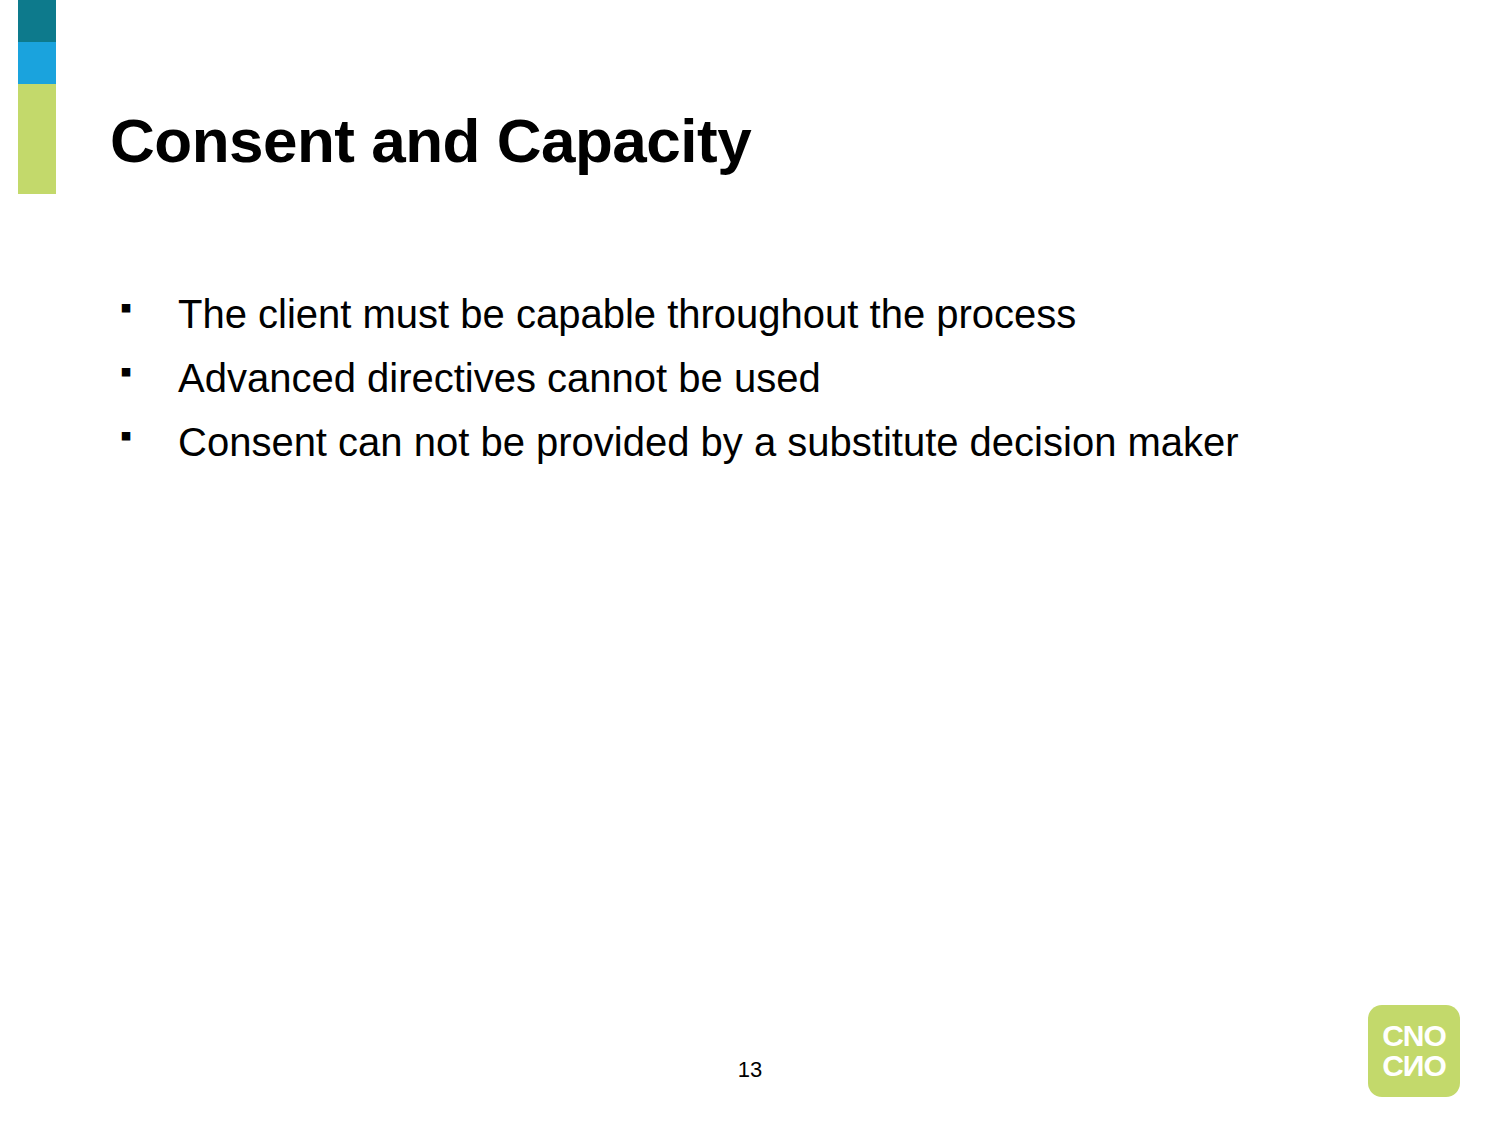Consent and Capacity
The client must be capable throughout the process
Advanced directives cannot be used
Consent can not be provided by a substitute decision maker
13
CNO
CNO